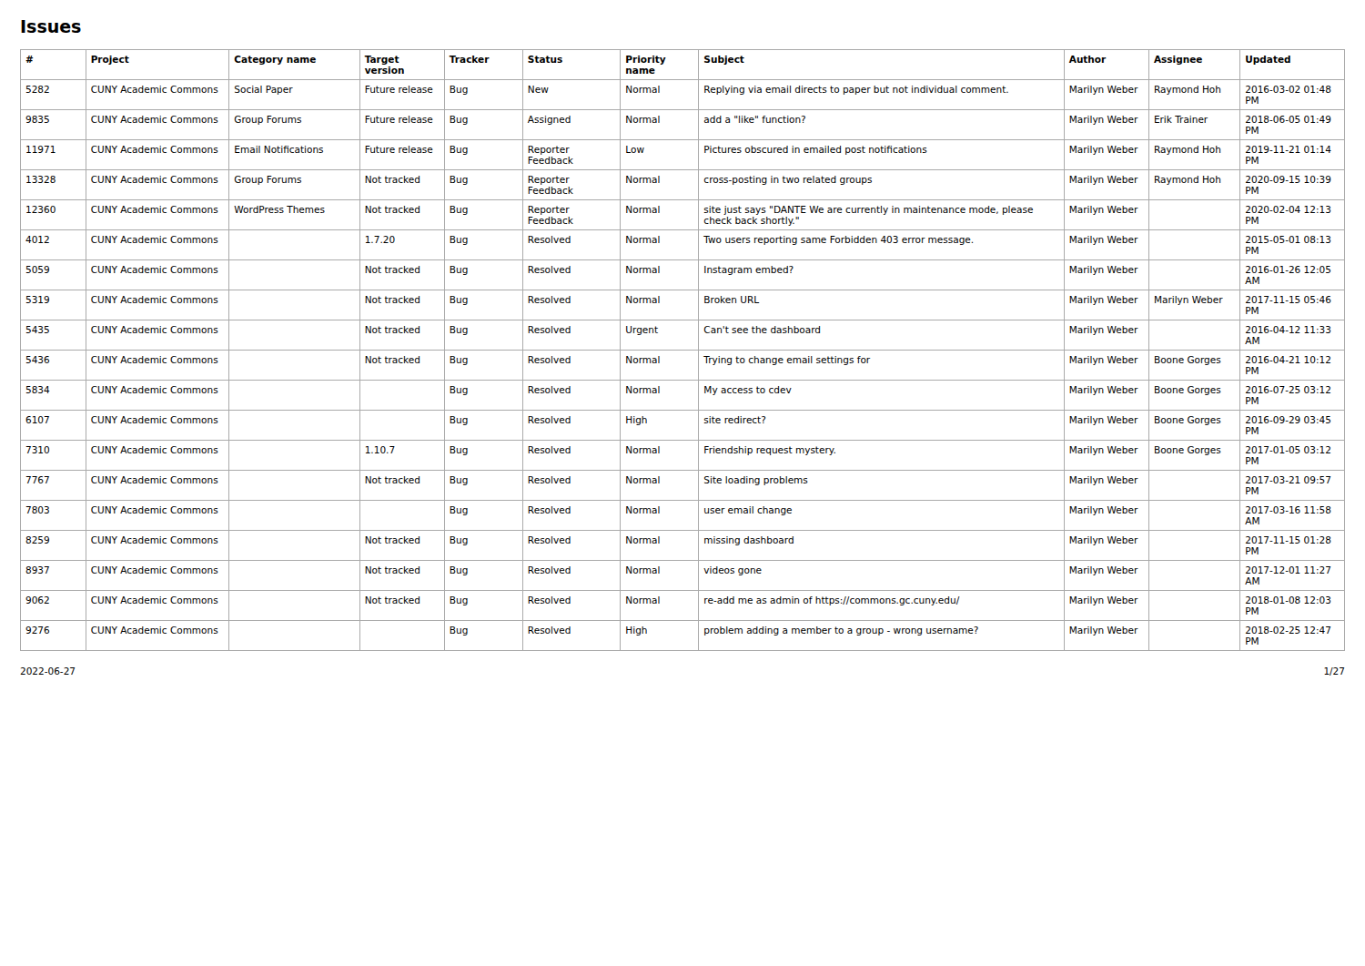Issues
| # | Project | Category name | Target version | Tracker | Status | Priority name | Subject | Author | Assignee | Updated |
| --- | --- | --- | --- | --- | --- | --- | --- | --- | --- | --- |
| 5282 | CUNY Academic Commons | Social Paper | Future release | Bug | New | Normal | Replying via email directs to paper but not individual comment. | Marilyn Weber | Raymond Hoh | 2016-03-02 01:48 PM |
| 9835 | CUNY Academic Commons | Group Forums | Future release | Bug | Assigned | Normal | add a "like" function? | Marilyn Weber | Erik Trainer | 2018-06-05 01:49 PM |
| 11971 | CUNY Academic Commons | Email Notifications | Future release | Bug | Reporter Feedback | Low | Pictures obscured in emailed post notifications | Marilyn Weber | Raymond Hoh | 2019-11-21 01:14 PM |
| 13328 | CUNY Academic Commons | Group Forums | Not tracked | Bug | Reporter Feedback | Normal | cross-posting in two related groups | Marilyn Weber | Raymond Hoh | 2020-09-15 10:39 PM |
| 12360 | CUNY Academic Commons | WordPress Themes | Not tracked | Bug | Reporter Feedback | Normal | site just says "DANTE We are currently in maintenance mode, please check back shortly." | Marilyn Weber | | 2020-02-04 12:13 PM |
| 4012 | CUNY Academic Commons | | 1.7.20 | Bug | Resolved | Normal | Two users reporting same Forbidden 403 error message. | Marilyn Weber | | 2015-05-01 08:13 PM |
| 5059 | CUNY Academic Commons | | Not tracked | Bug | Resolved | Normal | Instagram embed? | Marilyn Weber | | 2016-01-26 12:05 AM |
| 5319 | CUNY Academic Commons | | Not tracked | Bug | Resolved | Normal | Broken URL | Marilyn Weber | Marilyn Weber | 2017-11-15 05:46 PM |
| 5435 | CUNY Academic Commons | | Not tracked | Bug | Resolved | Urgent | Can't see the dashboard | Marilyn Weber | | 2016-04-12 11:33 AM |
| 5436 | CUNY Academic Commons | | Not tracked | Bug | Resolved | Normal | Trying to change email settings for | Marilyn Weber | Boone Gorges | 2016-04-21 10:12 PM |
| 5834 | CUNY Academic Commons | | | Bug | Resolved | Normal | My access to cdev | Marilyn Weber | Boone Gorges | 2016-07-25 03:12 PM |
| 6107 | CUNY Academic Commons | | | Bug | Resolved | High | site redirect? | Marilyn Weber | Boone Gorges | 2016-09-29 03:45 PM |
| 7310 | CUNY Academic Commons | | 1.10.7 | Bug | Resolved | Normal | Friendship request mystery. | Marilyn Weber | Boone Gorges | 2017-01-05 03:12 PM |
| 7767 | CUNY Academic Commons | | Not tracked | Bug | Resolved | Normal | Site loading problems | Marilyn Weber | | 2017-03-21 09:57 PM |
| 7803 | CUNY Academic Commons | | | Bug | Resolved | Normal | user email change | Marilyn Weber | | 2017-03-16 11:58 AM |
| 8259 | CUNY Academic Commons | | Not tracked | Bug | Resolved | Normal | missing dashboard | Marilyn Weber | | 2017-11-15 01:28 PM |
| 8937 | CUNY Academic Commons | | Not tracked | Bug | Resolved | Normal | videos gone | Marilyn Weber | | 2017-12-01 11:27 AM |
| 9062 | CUNY Academic Commons | | Not tracked | Bug | Resolved | Normal | re-add me as admin of https://commons.gc.cuny.edu/ | Marilyn Weber | | 2018-01-08 12:03 PM |
| 9276 | CUNY Academic Commons | | | Bug | Resolved | High | problem adding a member to a group - wrong username? | Marilyn Weber | | 2018-02-25 12:47 PM |
2022-06-27 1/27